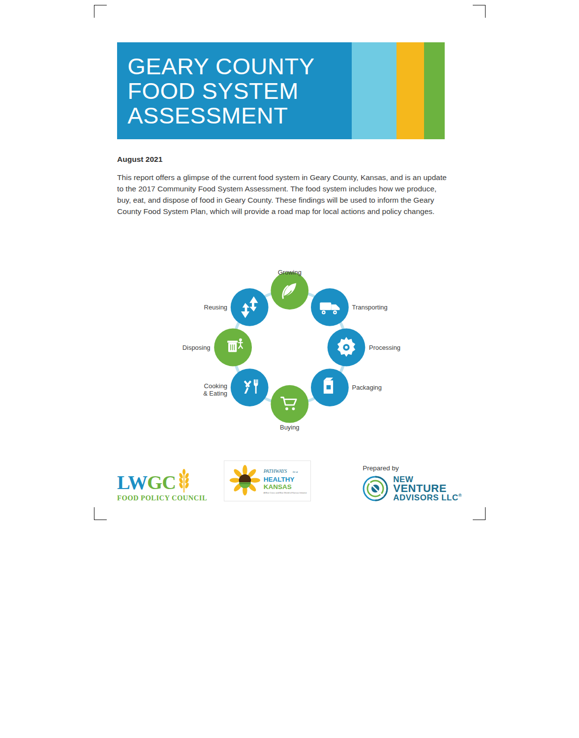GEARY COUNTY
FOOD SYSTEM
ASSESSMENT
August 2021
This report offers a glimpse of the current food system in Geary County, Kansas, and is an update to the 2017 Community Food System Assessment. The food system includes how we produce, buy, eat, and dispose of food in Geary County. These findings will be used to inform the Geary County Food System Plan, which will provide a road map for local actions and policy changes.
Food system cycle A circular diagram showing eight stages: Growing, Transporting, Processing, Packaging, Buying, Cooking & Eating, Disposing, Reusing. Growing Transporting Processing Packaging Buying Cooking & Eating Disposing Reusing
LWGC
FOOD POLICY COUNCIL
PATHWAYS to a HEALTHY KANSAS A Blue Cross and Blue Shield of Kansas Initiative
Prepared by
NEW
VENTURE
ADVISORS LLC®